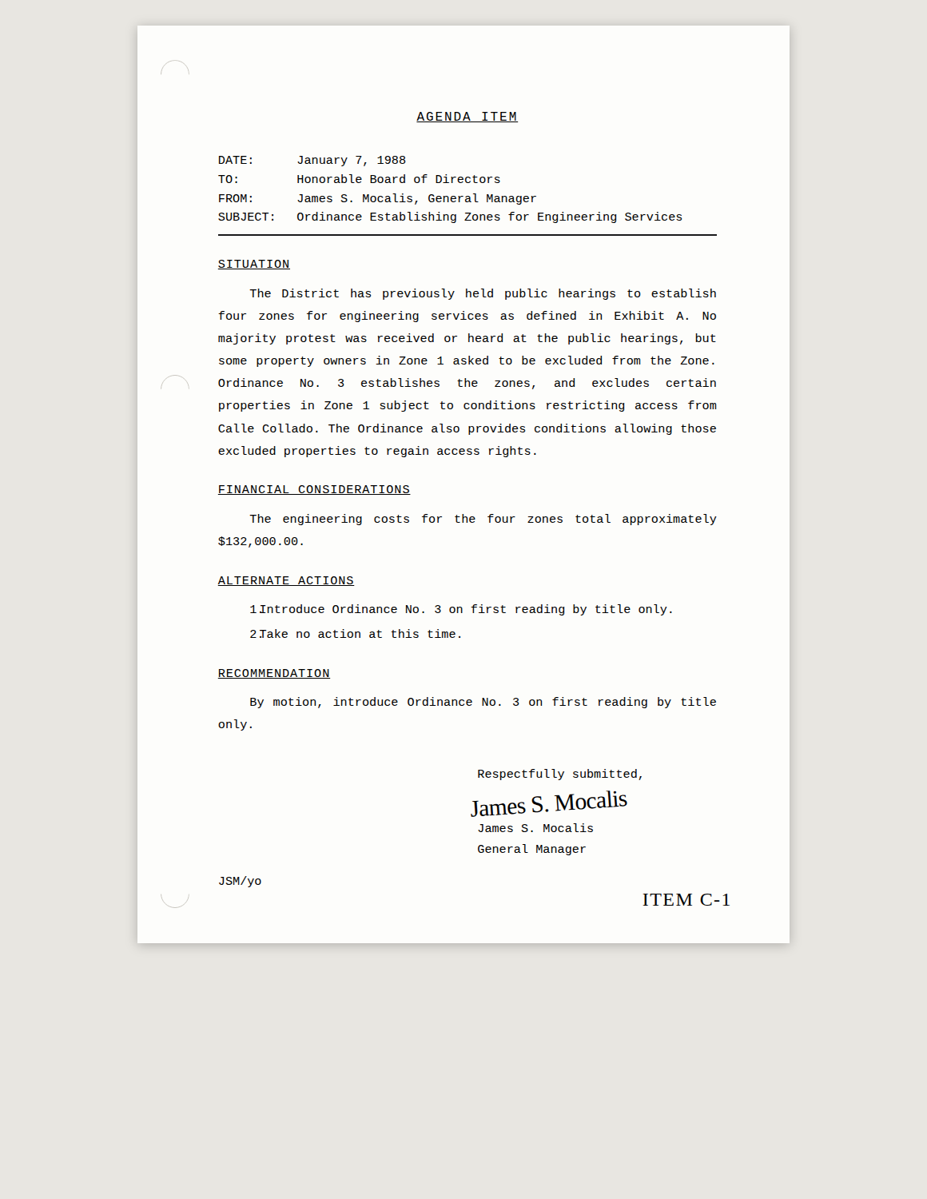AGENDA ITEM
| DATE: | January 7, 1988 |
| TO: | Honorable Board of Directors |
| FROM: | James S. Mocalis, General Manager |
| SUBJECT: | Ordinance Establishing Zones for Engineering Services |
SITUATION
The District has previously held public hearings to establish four zones for engineering services as defined in Exhibit A. No majority protest was received or heard at the public hearings, but some property owners in Zone 1 asked to be excluded from the Zone. Ordinance No. 3 establishes the zones, and excludes certain properties in Zone 1 subject to conditions restricting access from Calle Collado. The Ordinance also provides conditions allowing those excluded properties to regain access rights.
FINANCIAL CONSIDERATIONS
The engineering costs for the four zones total approximately $132,000.00.
ALTERNATE ACTIONS
1. Introduce Ordinance No. 3 on first reading by title only.
2. Take no action at this time.
RECOMMENDATION
By motion, introduce Ordinance No. 3 on first reading by title only.
Respectfully submitted,
James S. Mocalis
James S. Mocalis
General Manager
JSM/yo
ITEM C-1